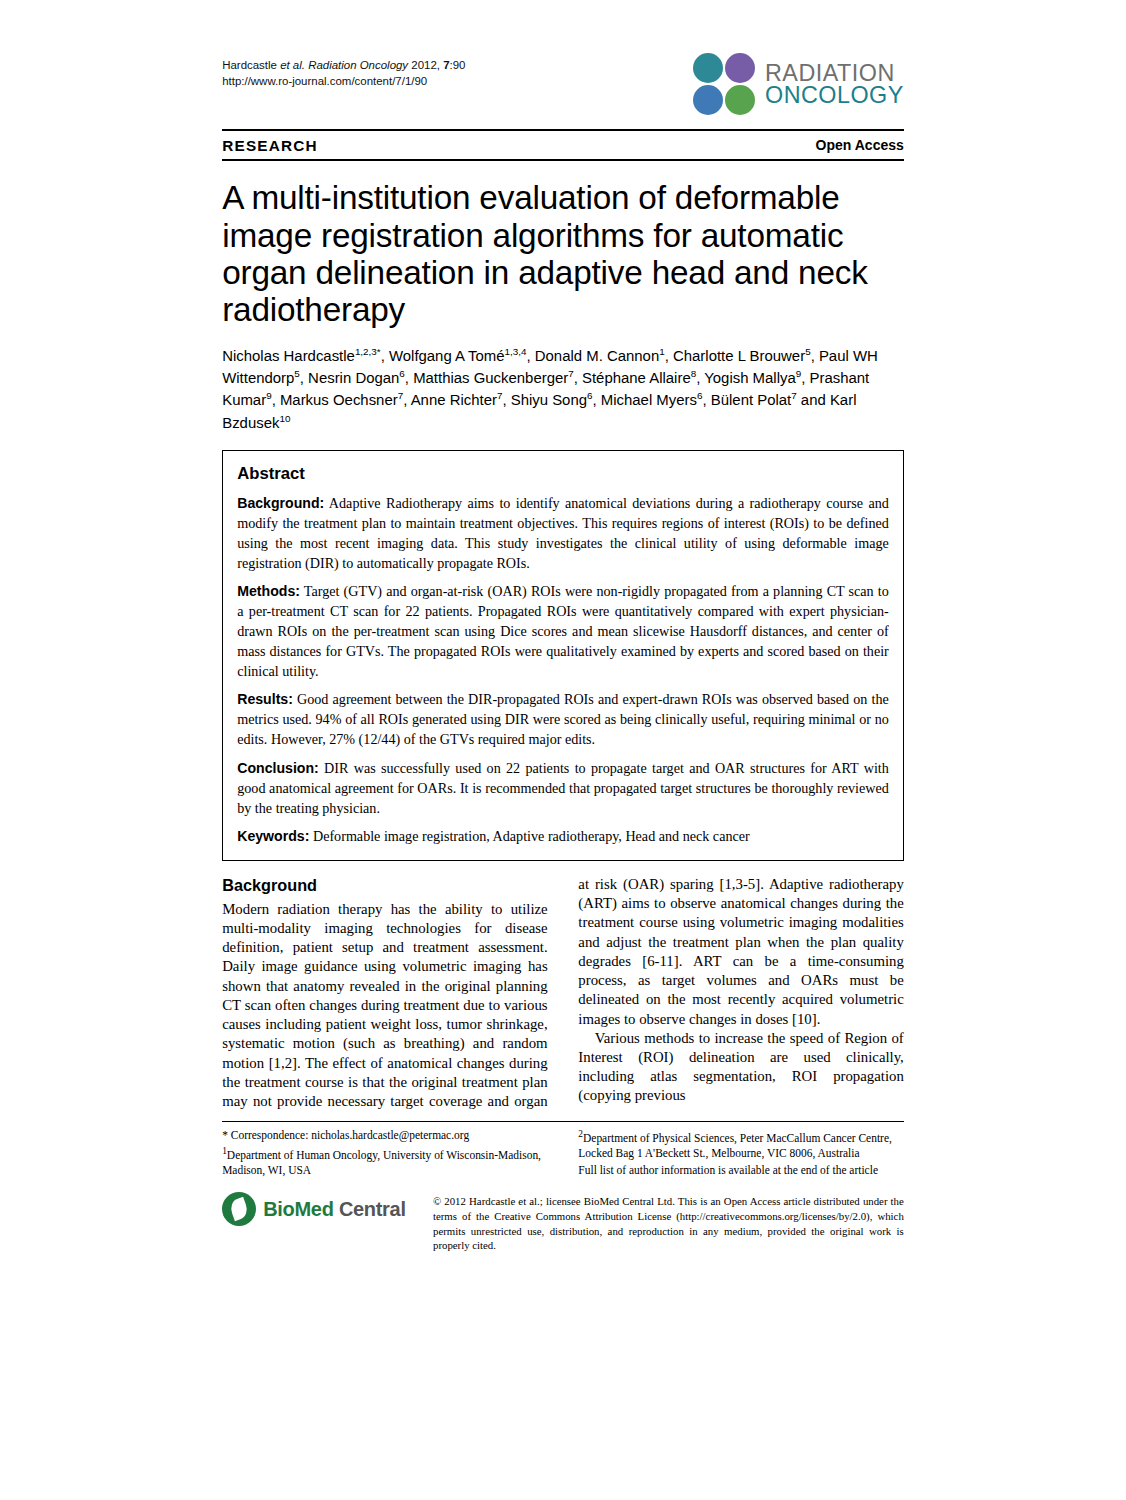Hardcastle et al. Radiation Oncology 2012, 7:90
http://www.ro-journal.com/content/7/1/90
RADIATION ONCOLOGY
RESEARCH
Open Access
A multi-institution evaluation of deformable image registration algorithms for automatic organ delineation in adaptive head and neck radiotherapy
Nicholas Hardcastle1,2,3*, Wolfgang A Tomé1,3,4, Donald M. Cannon1, Charlotte L Brouwer5, Paul WH Wittendorp5, Nesrin Dogan6, Matthias Guckenberger7, Stéphane Allaire8, Yogish Mallya9, Prashant Kumar9, Markus Oechsner7, Anne Richter7, Shiyu Song6, Michael Myers6, Bülent Polat7 and Karl Bzdusek10
Abstract
Background: Adaptive Radiotherapy aims to identify anatomical deviations during a radiotherapy course and modify the treatment plan to maintain treatment objectives. This requires regions of interest (ROIs) to be defined using the most recent imaging data. This study investigates the clinical utility of using deformable image registration (DIR) to automatically propagate ROIs.
Methods: Target (GTV) and organ-at-risk (OAR) ROIs were non-rigidly propagated from a planning CT scan to a per-treatment CT scan for 22 patients. Propagated ROIs were quantitatively compared with expert physician-drawn ROIs on the per-treatment scan using Dice scores and mean slicewise Hausdorff distances, and center of mass distances for GTVs. The propagated ROIs were qualitatively examined by experts and scored based on their clinical utility.
Results: Good agreement between the DIR-propagated ROIs and expert-drawn ROIs was observed based on the metrics used. 94% of all ROIs generated using DIR were scored as being clinically useful, requiring minimal or no edits. However, 27% (12/44) of the GTVs required major edits.
Conclusion: DIR was successfully used on 22 patients to propagate target and OAR structures for ART with good anatomical agreement for OARs. It is recommended that propagated target structures be thoroughly reviewed by the treating physician.
Keywords: Deformable image registration, Adaptive radiotherapy, Head and neck cancer
Background
Modern radiation therapy has the ability to utilize multi-modality imaging technologies for disease definition, patient setup and treatment assessment. Daily image guidance using volumetric imaging has shown that anatomy revealed in the original planning CT scan often changes during treatment due to various causes including patient weight loss, tumor shrinkage, systematic motion (such as breathing) and random motion [1,2]. The effect of anatomical changes during the treatment course is that the original treatment plan may not provide necessary target coverage and organ at risk (OAR) sparing [1,3-5]. Adaptive radiotherapy (ART) aims to observe anatomical changes during the treatment course using volumetric imaging modalities and adjust the treatment plan when the plan quality degrades [6-11]. ART can be a time-consuming process, as target volumes and OARs must be delineated on the most recently acquired volumetric images to observe changes in doses [10].
Various methods to increase the speed of Region of Interest (ROI) delineation are used clinically, including atlas segmentation, ROI propagation (copying previous
* Correspondence: nicholas.hardcastle@petermac.org
1Department of Human Oncology, University of Wisconsin-Madison, Madison, WI, USA
2Department of Physical Sciences, Peter MacCallum Cancer Centre, Locked Bag 1 A'Beckett St., Melbourne, VIC 8006, Australia
Full list of author information is available at the end of the article
BioMed Central
© 2012 Hardcastle et al.; licensee BioMed Central Ltd. This is an Open Access article distributed under the terms of the Creative Commons Attribution License (http://creativecommons.org/licenses/by/2.0), which permits unrestricted use, distribution, and reproduction in any medium, provided the original work is properly cited.